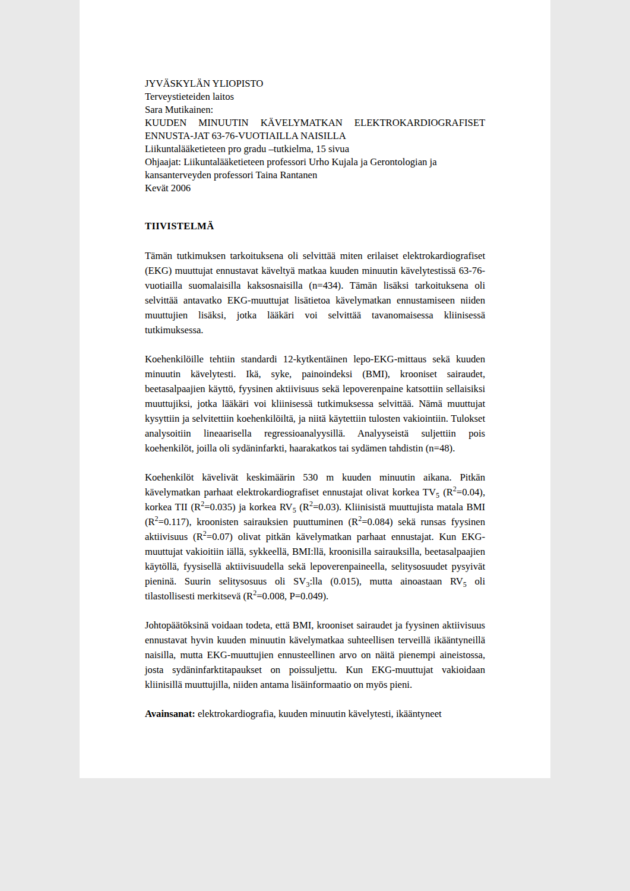JYVÄSKYLÄN YLIOPISTO
Terveystieteiden laitos
Sara Mutikainen:
KUUDEN MINUUTIN KÄVELYMATKAN ELEKTROKARDIOGRAFISET ENNUSTA-JAT 63-76-VUOTIAILLA NAISILLA
Liikuntalääketieteen pro gradu –tutkielma, 15 sivua
Ohjaajat: Liikuntalääketieteen professori Urho Kujala ja Gerontologian ja kansanterveyden professori Taina Rantanen
Kevät 2006
TIIVISTELMÄ
Tämän tutkimuksen tarkoituksena oli selvittää miten erilaiset elektrokardiografiset (EKG) muuttujat ennustavat käveltyä matkaa kuuden minuutin kävelytestissä 63-76-vuotiailla suomalaisilla kaksosnaisilla (n=434). Tämän lisäksi tarkoituksena oli selvittää antavatko EKG-muuttujat lisätietoa kävelymatkan ennustamiseen niiden muuttujien lisäksi, jotka lääkäri voi selvittää tavanomaisessa kliinisessä tutkimuksessa.
Koehenkilöille tehtiin standardi 12-kytkentäinen lepo-EKG-mittaus sekä kuuden minuutin kävelytesti. Ikä, syke, painoindeksi (BMI), krooniset sairaudet, beetasalpaajien käyttö, fyysinen aktiivisuus sekä lepoverenpaine katsottiin sellaisiksi muuttujiksi, jotka lääkäri voi kliinisessä tutkimuksessa selvittää. Nämä muuttujat kysyttiin ja selvitettiin koehenkilöiltä, ja niitä käytettiin tulosten vakiointiin. Tulokset analysoitiin lineaarisella regressioanalyysillä. Analyyseistä suljettiin pois koehenkilöt, joilla oli sydäninfarkti, haarakatkos tai sydämen tahdistin (n=48).
Koehenkilöt kävelivät keskimäärin 530 m kuuden minuutin aikana. Pitkän kävelymatkan parhaat elektrokardiografiset ennustajat olivat korkea TV5 (R2=0.04), korkea TII (R2=0.035) ja korkea RV5 (R2=0.03). Kliinisistä muuttujista matala BMI (R2=0.117), kroonisten sairauksien puuttuminen (R2=0.084) sekä runsas fyysinen aktiivisuus (R2=0.07) olivat pitkän kävelymatkan parhaat ennustajat. Kun EKG-muuttujat vakioitiin iällä, sykkeellä, BMI:llä, kroonisilla sairauksilla, beetasalpaajien käytöllä, fyysisellä aktiivisuudella sekä lepoverenpaineella, selitysosuudet pysyivät pieninä. Suurin selitysosuus oli SV3:lla (0.015), mutta ainoastaan RV5 oli tilastollisesti merkitsevä (R2=0.008, P=0.049).
Johtopäätöksinä voidaan todeta, että BMI, krooniset sairaudet ja fyysinen aktiivisuus ennustavat hyvin kuuden minuutin kävelymatkaa suhteellisen terveillä ikääntyneillä naisilla, mutta EKG-muuttujien ennusteellinen arvo on näitä pienempi aineistossa, josta sydäninfarktitapaukset on poissuljettu. Kun EKG-muuttujat vakioidaan kliinisillä muuttujilla, niiden antama lisäinformaatio on myös pieni.
Avainsanat: elektrokardiografia, kuuden minuutin kävelytesti, ikääntyneet